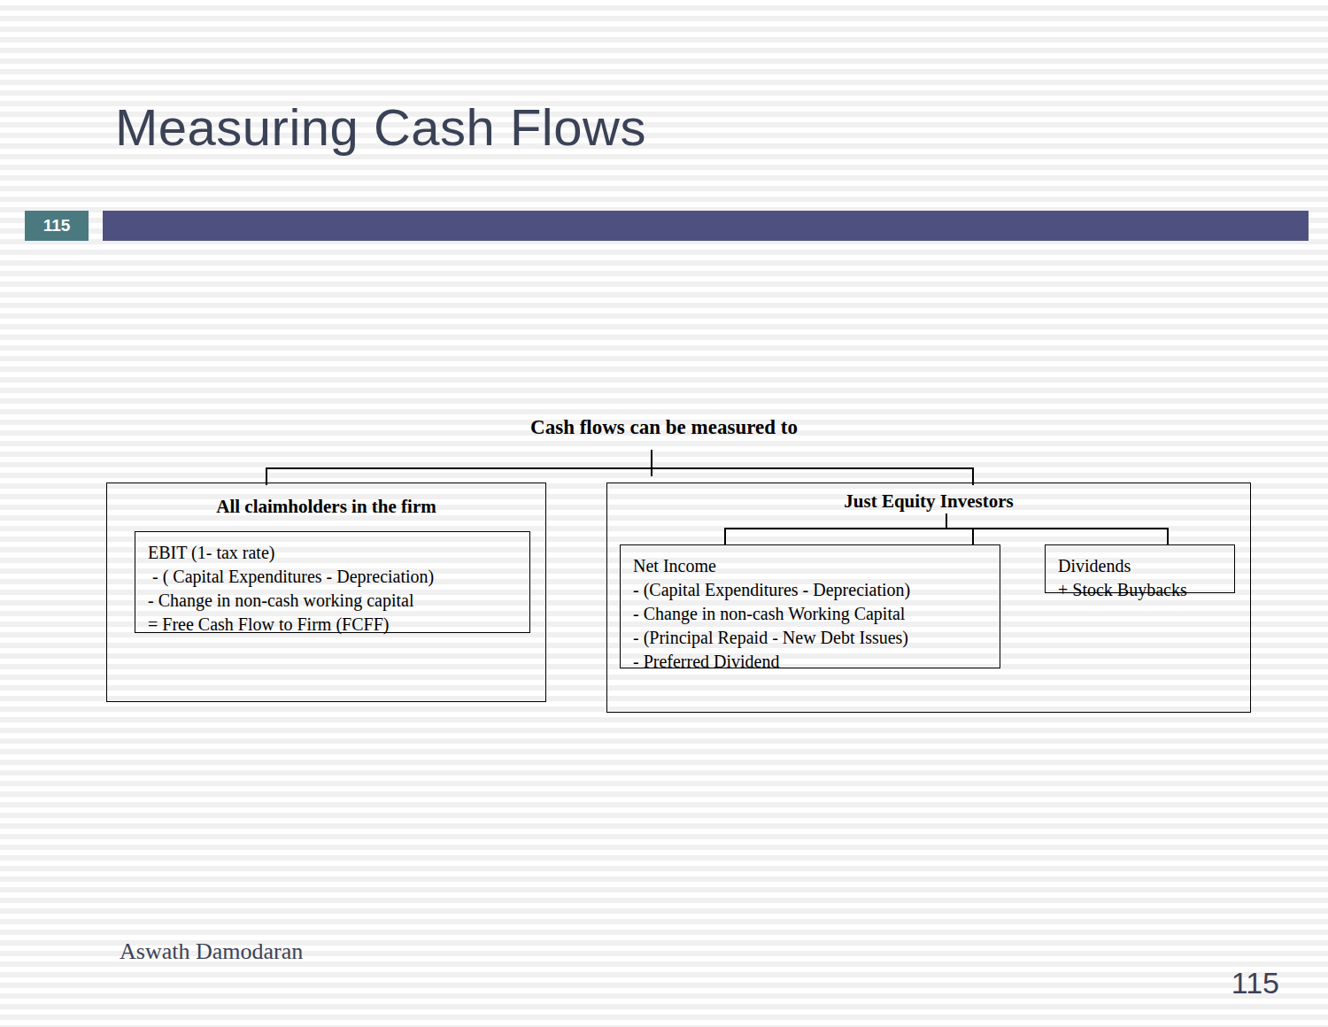Measuring Cash Flows
115
Cash flows can be measured to
All claimholders in the firm
EBIT (1- tax rate)
- ( Capital Expenditures - Depreciation)
- Change in non-cash working capital
= Free Cash Flow to Firm (FCFF)
Just Equity Investors
Net Income
- (Capital Expenditures - Depreciation)
- Change in non-cash Working Capital
- (Principal Repaid - New Debt Issues)
- Preferred Dividend
Dividends
+ Stock Buybacks
Aswath Damodaran
115